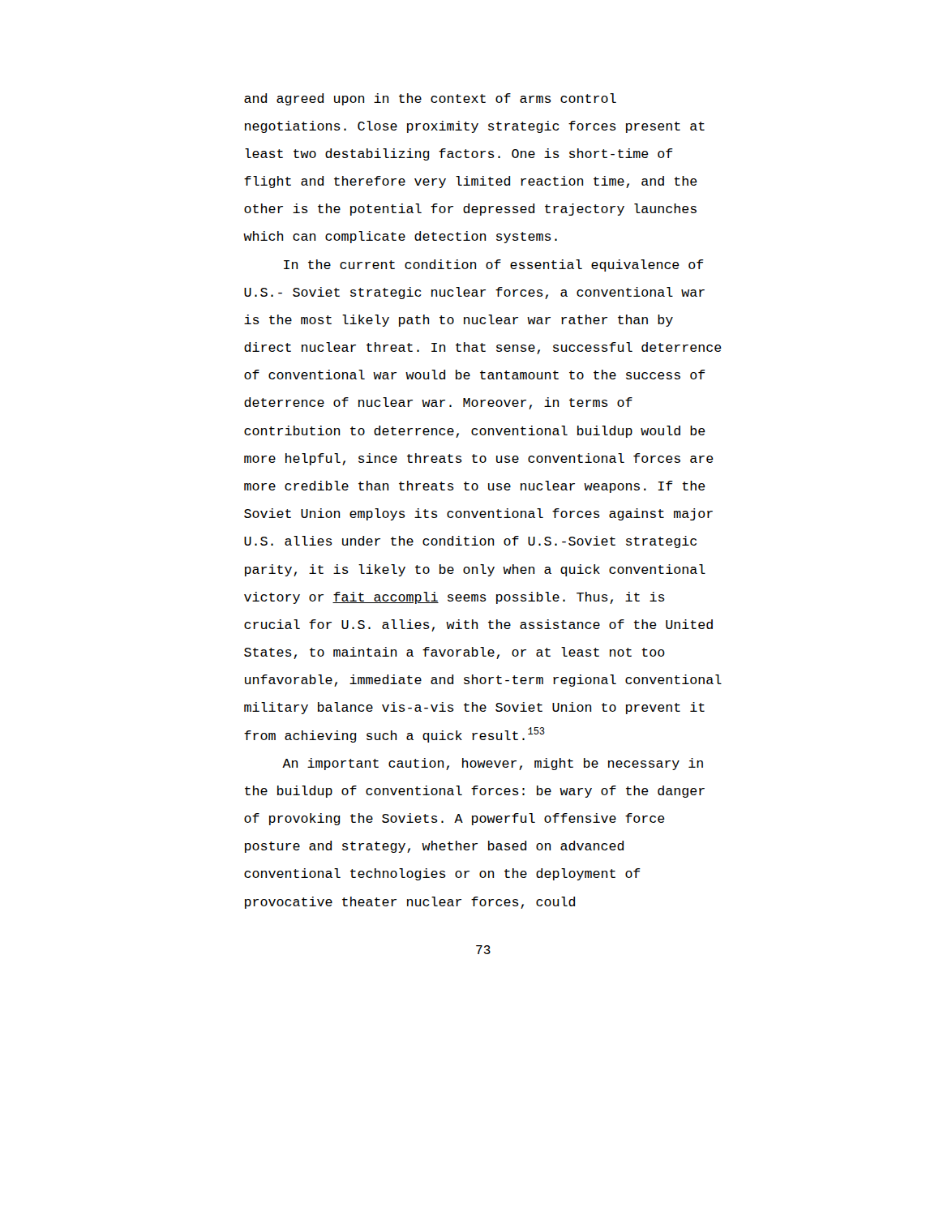and agreed upon in the context of arms control negotiations. Close proximity strategic forces present at least two destabilizing factors. One is short-time of flight and therefore very limited reaction time, and the other is the potential for depressed trajectory launches which can complicate detection systems.
In the current condition of essential equivalence of U.S.- Soviet strategic nuclear forces, a conventional war is the most likely path to nuclear war rather than by direct nuclear threat. In that sense, successful deterrence of conventional war would be tantamount to the success of deterrence of nuclear war. Moreover, in terms of contribution to deterrence, conventional buildup would be more helpful, since threats to use conventional forces are more credible than threats to use nuclear weapons. If the Soviet Union employs its conventional forces against major U.S. allies under the condition of U.S.-Soviet strategic parity, it is likely to be only when a quick conventional victory or fait accompli seems possible. Thus, it is crucial for U.S. allies, with the assistance of the United States, to maintain a favorable, or at least not too unfavorable, immediate and short-term regional conventional military balance vis-a-vis the Soviet Union to prevent it from achieving such a quick result.153
An important caution, however, might be necessary in the buildup of conventional forces: be wary of the danger of provoking the Soviets. A powerful offensive force posture and strategy, whether based on advanced conventional technologies or on the deployment of provocative theater nuclear forces, could
73